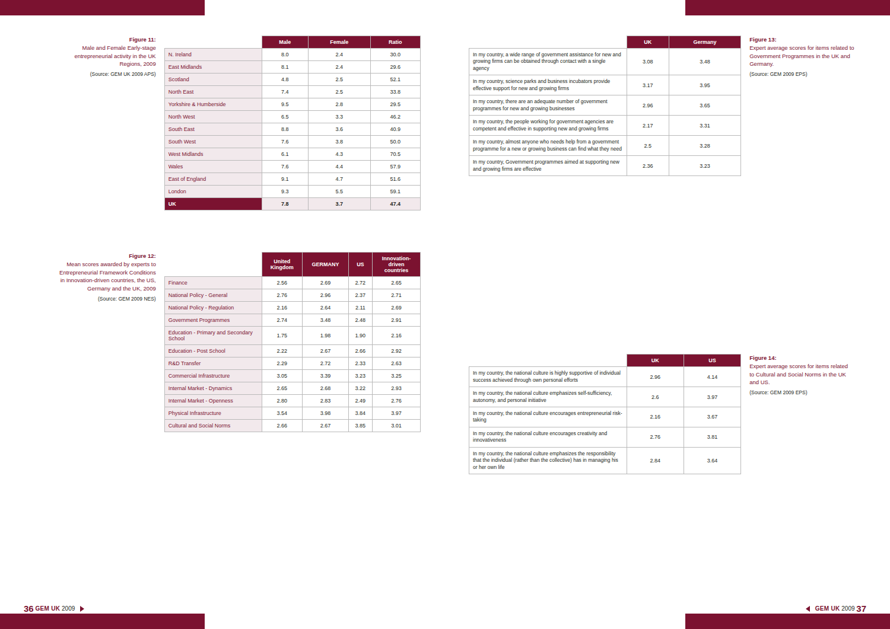Figure 11: Male and Female Early-stage
entrepreneurial activity in the UK
Regions, 2009 (Source: GEM UK 2009 APS)
| | Male | Female | Ratio |
| --- | --- | --- | --- |
| N. Ireland | 8.0 | 2.4 | 30.0 |
| East Midlands | 8.1 | 2.4 | 29.6 |
| Scotland | 4.8 | 2.5 | 52.1 |
| North East | 7.4 | 2.5 | 33.8 |
| Yorkshire & Humberside | 9.5 | 2.8 | 29.5 |
| North West | 6.5 | 3.3 | 46.2 |
| South East | 8.8 | 3.6 | 40.9 |
| South West | 7.6 | 3.8 | 50.0 |
| West Midlands | 6.1 | 4.3 | 70.5 |
| Wales | 7.6 | 4.4 | 57.9 |
| East of England | 9.1 | 4.7 | 51.6 |
| London | 9.3 | 5.5 | 59.1 |
| UK | 7.8 | 3.7 | 47.4 |
Figure 12: Mean scores awarded by experts to
Entrepreneurial Framework Conditions
in Innovation-driven countries, the US,
Germany and the UK, 2009 (Source: GEM 2009 NES)
| | United Kingdom | GERMANY | US | Innovation- driven countries |
| --- | --- | --- | --- | --- |
| Finance | 2.56 | 2.69 | 2.72 | 2.65 |
| National Policy - General | 2.76 | 2.96 | 2.37 | 2.71 |
| National Policy - Regulation | 2.16 | 2.64 | 2.11 | 2.69 |
| Government Programmes | 2.74 | 3.48 | 2.48 | 2.91 |
| Education - Primary and Secondary School | 1.75 | 1.98 | 1.90 | 2.16 |
| Education - Post School | 2.22 | 2.67 | 2.66 | 2.92 |
| R&D Transfer | 2.29 | 2.72 | 2.33 | 2.63 |
| Commercial Infrastructure | 3.05 | 3.39 | 3.23 | 3.25 |
| Internal Market - Dynamics | 2.65 | 2.68 | 3.22 | 2.93 |
| Internal Market - Openness | 2.80 | 2.83 | 2.49 | 2.76 |
| Physical Infrastructure | 3.54 | 3.98 | 3.84 | 3.97 |
| Cultural and Social Norms | 2.66 | 2.67 | 3.85 | 3.01 |
36 GEM UK 2009
| | UK | Germany |
| --- | --- | --- |
| In my country, a wide range of government assistance for new and growing firms can be obtained through contact with a single agency | 3.08 | 3.48 |
| In my country, science parks and business incubators provide effective support for new and growing firms | 3.17 | 3.95 |
| In my country, there are an adequate number of government programmes for new and growing businesses | 2.96 | 3.65 |
| In my country, the people working for government agencies are competent and effective in supporting new and growing firms | 2.17 | 3.31 |
| In my country, almost anyone who needs help from a government programme for a new or growing business can find what they need | 2.5 | 3.28 |
| In my country, Government programmes aimed at supporting new and growing firms are effective | 2.36 | 3.23 |
Figure 13: Expert average scores for items related to
Government Programmes in the UK and
Germany. (Source: GEM 2009 EPS)
| | UK | US |
| --- | --- | --- |
| In my country, the national culture is highly supportive of individual success achieved through own personal efforts | 2.96 | 4.14 |
| In my country, the national culture emphasizes self-sufficiency, autonomy, and personal initiative | 2.6 | 3.97 |
| In my country, the national culture encourages entrepreneurial risk-taking | 2.16 | 3.67 |
| In my country, the national culture encourages creativity and innovativeness | 2.76 | 3.81 |
| In my country, the national culture emphasizes the responsibility that the individual (rather than the collective) has in managing his or her own life | 2.84 | 3.64 |
Figure 14: Expert average scores for items related
to Cultural and Social Norms in the UK
and US. (Source: GEM 2009 EPS)
GEM UK 2009 37